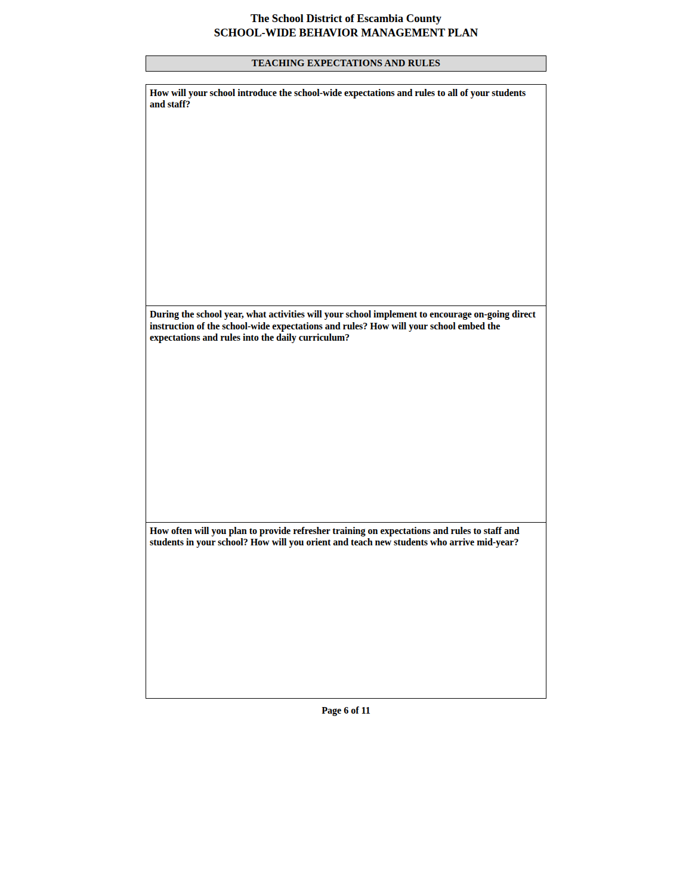The School District of Escambia County SCHOOL-WIDE BEHAVIOR MANAGEMENT PLAN
TEACHING EXPECTATIONS AND RULES
| How will your school introduce the school-wide expectations and rules to all of your students and staff? |
| During the school year, what activities will your school implement to encourage on-going direct instruction of the school-wide expectations and rules? How will your school embed the expectations and rules into the daily curriculum? |
| How often will you plan to provide refresher training on expectations and rules to staff and students in your school? How will you orient and teach new students who arrive mid-year? |
Page 6 of 11